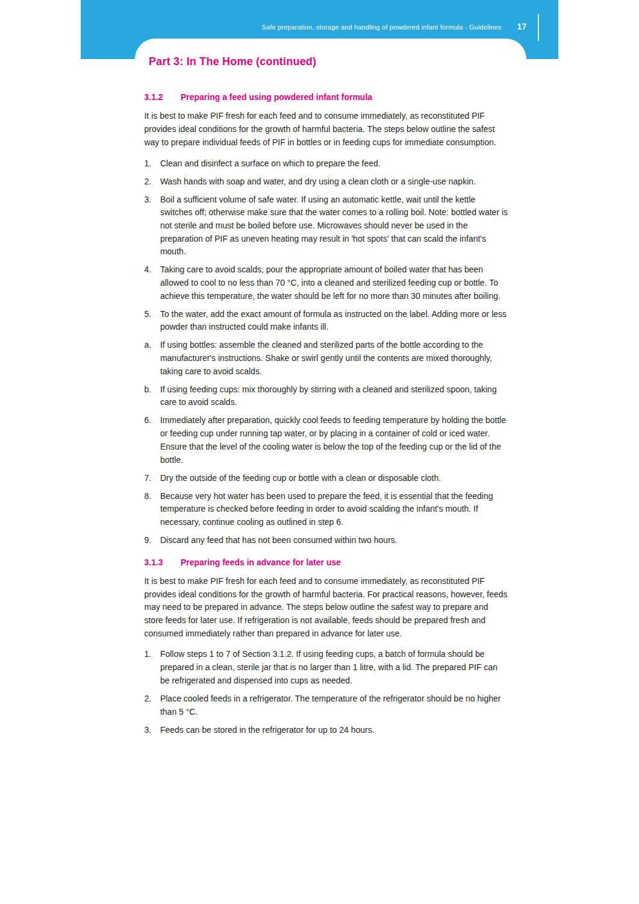Safe preparation, storage and handling of powdered infant formula - Guidelines 17
Part 3: In The Home (continued)
3.1.2 Preparing a feed using powdered infant formula
It is best to make PIF fresh for each feed and to consume immediately, as reconstituted PIF provides ideal conditions for the growth of harmful bacteria. The steps below outline the safest way to prepare individual feeds of PIF in bottles or in feeding cups for immediate consumption.
1. Clean and disinfect a surface on which to prepare the feed.
2. Wash hands with soap and water, and dry using a clean cloth or a single-use napkin.
3. Boil a sufficient volume of safe water. If using an automatic kettle, wait until the kettle switches off; otherwise make sure that the water comes to a rolling boil. Note: bottled water is not sterile and must be boiled before use. Microwaves should never be used in the preparation of PIF as uneven heating may result in 'hot spots' that can scald the infant's mouth.
4. Taking care to avoid scalds, pour the appropriate amount of boiled water that has been allowed to cool to no less than 70 °C, into a cleaned and sterilized feeding cup or bottle. To achieve this temperature, the water should be left for no more than 30 minutes after boiling.
5. To the water, add the exact amount of formula as instructed on the label. Adding more or less powder than instructed could make infants ill.
a. If using bottles: assemble the cleaned and sterilized parts of the bottle according to the manufacturer's instructions. Shake or swirl gently until the contents are mixed thoroughly, taking care to avoid scalds.
b. If using feeding cups: mix thoroughly by stirring with a cleaned and sterilized spoon, taking care to avoid scalds.
6. Immediately after preparation, quickly cool feeds to feeding temperature by holding the bottle or feeding cup under running tap water, or by placing in a container of cold or iced water. Ensure that the level of the cooling water is below the top of the feeding cup or the lid of the bottle.
7. Dry the outside of the feeding cup or bottle with a clean or disposable cloth.
8. Because very hot water has been used to prepare the feed, it is essential that the feeding temperature is checked before feeding in order to avoid scalding the infant's mouth. If necessary, continue cooling as outlined in step 6.
9. Discard any feed that has not been consumed within two hours.
3.1.3 Preparing feeds in advance for later use
It is best to make PIF fresh for each feed and to consume immediately, as reconstituted PIF provides ideal conditions for the growth of harmful bacteria. For practical reasons, however, feeds may need to be prepared in advance. The steps below outline the safest way to prepare and store feeds for later use. If refrigeration is not available, feeds should be prepared fresh and consumed immediately rather than prepared in advance for later use.
1. Follow steps 1 to 7 of Section 3.1.2. If using feeding cups, a batch of formula should be prepared in a clean, sterile jar that is no larger than 1 litre, with a lid. The prepared PIF can be refrigerated and dispensed into cups as needed.
2. Place cooled feeds in a refrigerator. The temperature of the refrigerator should be no higher than 5 °C.
3. Feeds can be stored in the refrigerator for up to 24 hours.